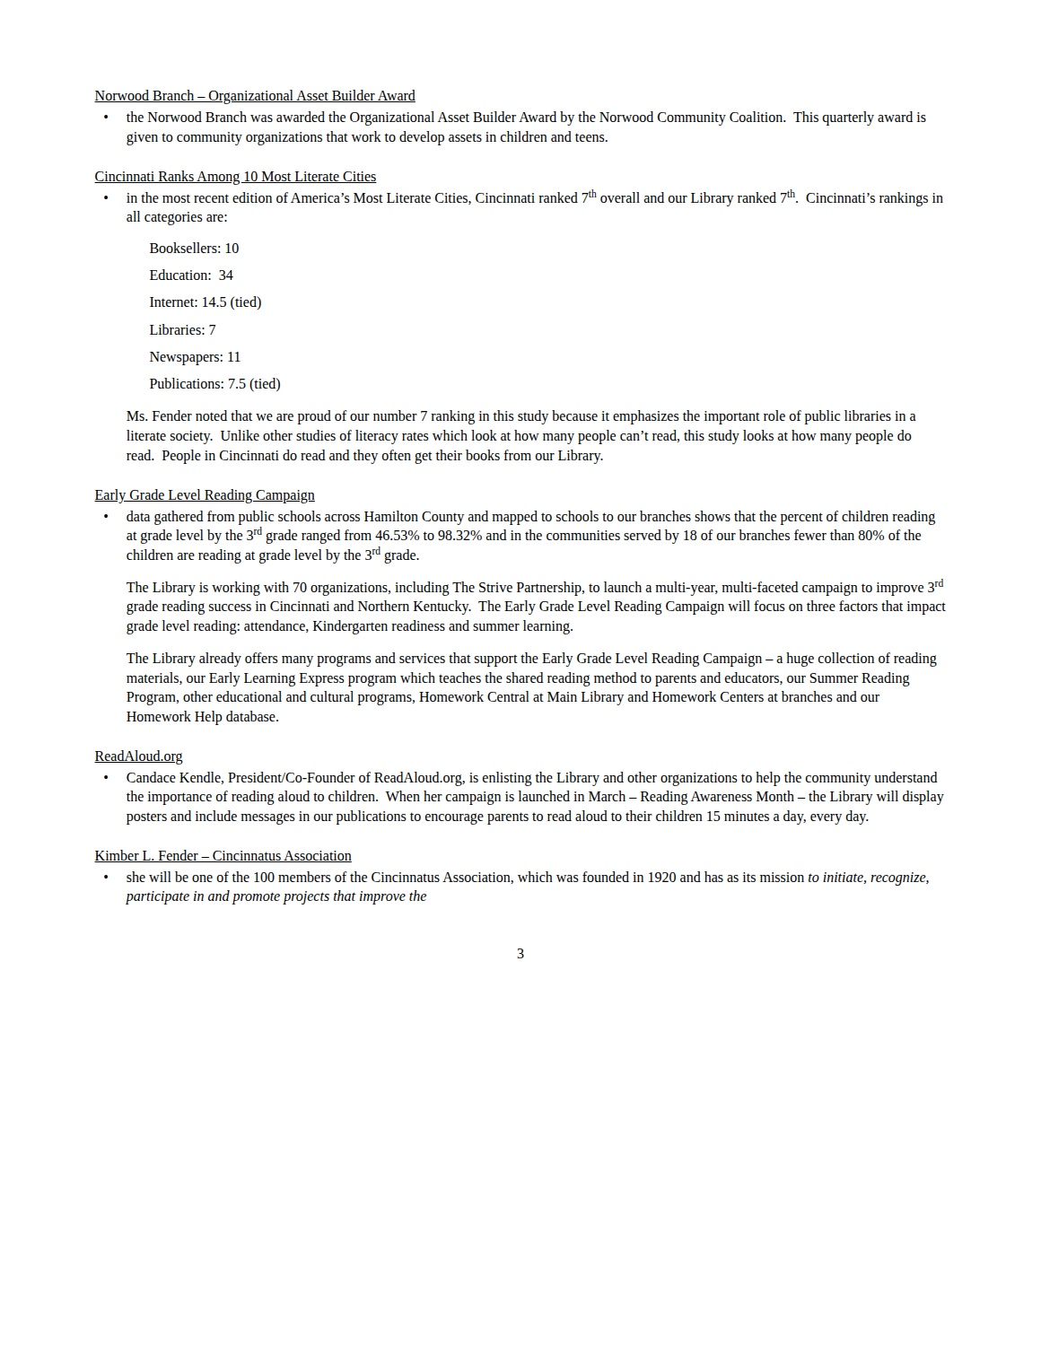Norwood Branch – Organizational Asset Builder Award
the Norwood Branch was awarded the Organizational Asset Builder Award by the Norwood Community Coalition. This quarterly award is given to community organizations that work to develop assets in children and teens.
Cincinnati Ranks Among 10 Most Literate Cities
in the most recent edition of America’s Most Literate Cities, Cincinnati ranked 7th overall and our Library ranked 7th. Cincinnati’s rankings in all categories are:
Booksellers: 10
Education: 34
Internet: 14.5 (tied)
Libraries: 7
Newspapers: 11
Publications: 7.5 (tied)
Ms. Fender noted that we are proud of our number 7 ranking in this study because it emphasizes the important role of public libraries in a literate society. Unlike other studies of literacy rates which look at how many people can’t read, this study looks at how many people do read. People in Cincinnati do read and they often get their books from our Library.
Early Grade Level Reading Campaign
data gathered from public schools across Hamilton County and mapped to schools to our branches shows that the percent of children reading at grade level by the 3rd grade ranged from 46.53% to 98.32% and in the communities served by 18 of our branches fewer than 80% of the children are reading at grade level by the 3rd grade.
The Library is working with 70 organizations, including The Strive Partnership, to launch a multi-year, multi-faceted campaign to improve 3rd grade reading success in Cincinnati and Northern Kentucky. The Early Grade Level Reading Campaign will focus on three factors that impact grade level reading: attendance, Kindergarten readiness and summer learning.
The Library already offers many programs and services that support the Early Grade Level Reading Campaign – a huge collection of reading materials, our Early Learning Express program which teaches the shared reading method to parents and educators, our Summer Reading Program, other educational and cultural programs, Homework Central at Main Library and Homework Centers at branches and our Homework Help database.
ReadAloud.org
Candace Kendle, President/Co-Founder of ReadAloud.org, is enlisting the Library and other organizations to help the community understand the importance of reading aloud to children. When her campaign is launched in March – Reading Awareness Month – the Library will display posters and include messages in our publications to encourage parents to read aloud to their children 15 minutes a day, every day.
Kimber L. Fender – Cincinnatus Association
she will be one of the 100 members of the Cincinnatus Association, which was founded in 1920 and has as its mission to initiate, recognize, participate in and promote projects that improve the
3